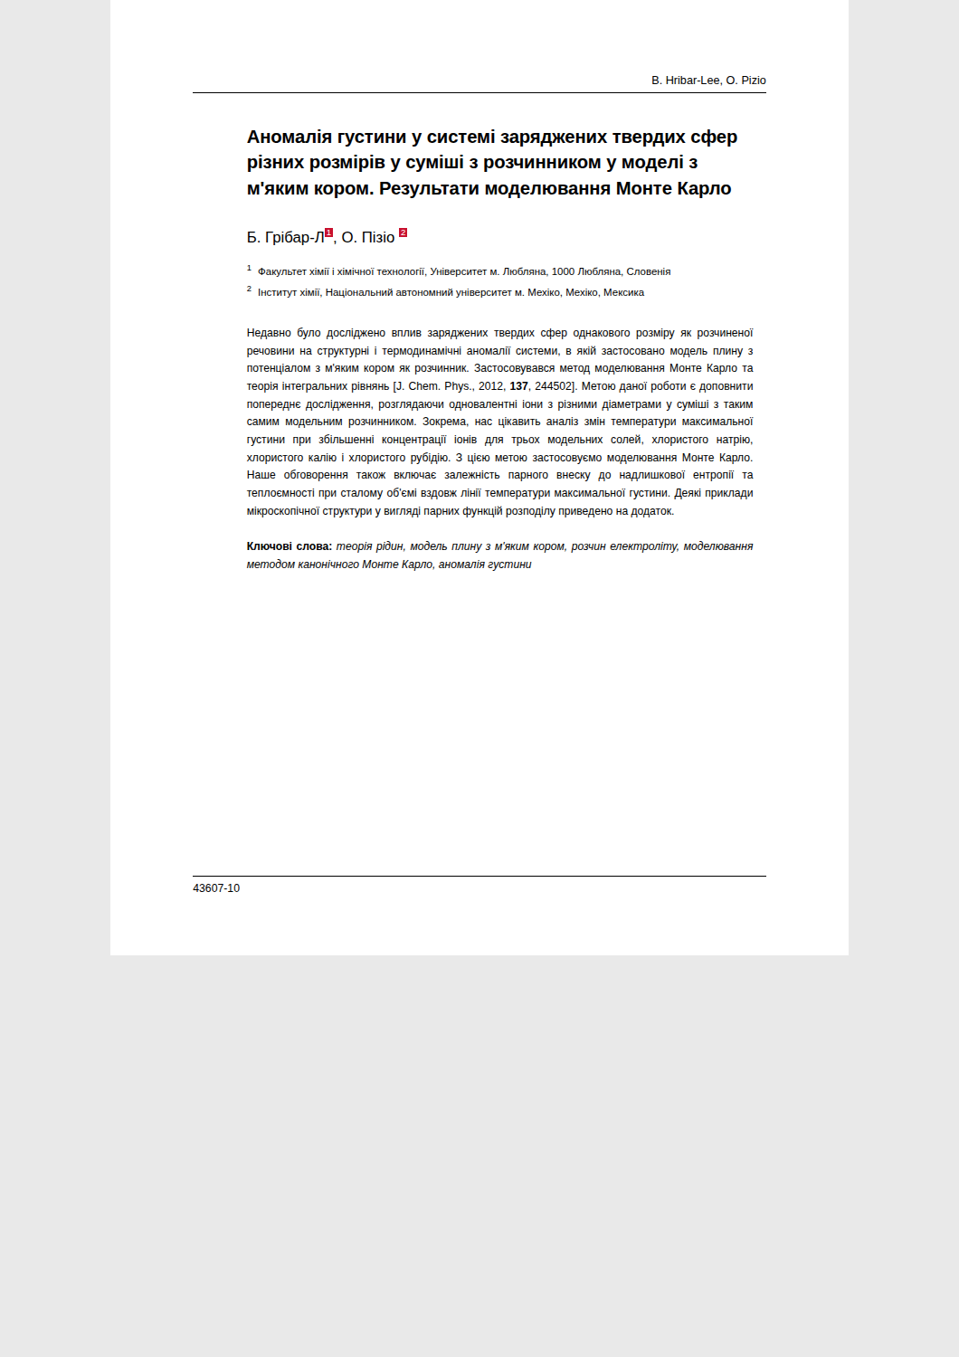B. Hribar-Lee, O. Pizio
Аномалія густини у системі заряджених твердих сфер різних розмірів у суміші з розчинником у моделі з м'яким кором. Результати моделювання Монте Карло
Б. Грібар-Л1, О. Пізіо 2
1 Факультет хімії і хімічної технології, Університет м. Любляна, 1000 Любляна, Словенія
2 Інститут хімії, Національний автономний університет м. Мехіко, Мехіко, Мексика
Недавно було досліджено вплив заряджених твердих сфер однакового розміру як розчиненої речовини на структурні і термодинамічні аномалії системи, в якій застосовано модель плину з потенціалом з м'яким кором як розчинник. Застосовувався метод моделювання Монте Карло та теорія інтегральних рівнянь [J. Chem. Phys., 2012, 137, 244502]. Метою даної роботи є доповнити попереднє дослідження, розглядаючи одновалентні іони з різними діаметрами у суміші з таким самим модельним розчинником. Зокрема, нас цікавить аналіз змін температури максимальної густини при збільшенні концентрації іонів для трьох модельних солей, хлористого натрію, хлористого калію і хлористого рубідію. З цією метою застосовуємо моделювання Монте Карло. Наше обговорення також включає залежність парного внеску до надлишкової ентропії та теплоємності при сталому об'ємі вздовж лінії температури максимальної густини. Деякі приклади мікроскопічної структури у вигляді парних функцій розподілу приведено на додаток.
Ключові слова: теорія рідин, модель плину з м'яким кором, розчин електроліту, моделювання методом канонічного Монте Карло, аномалія густини
43607-10